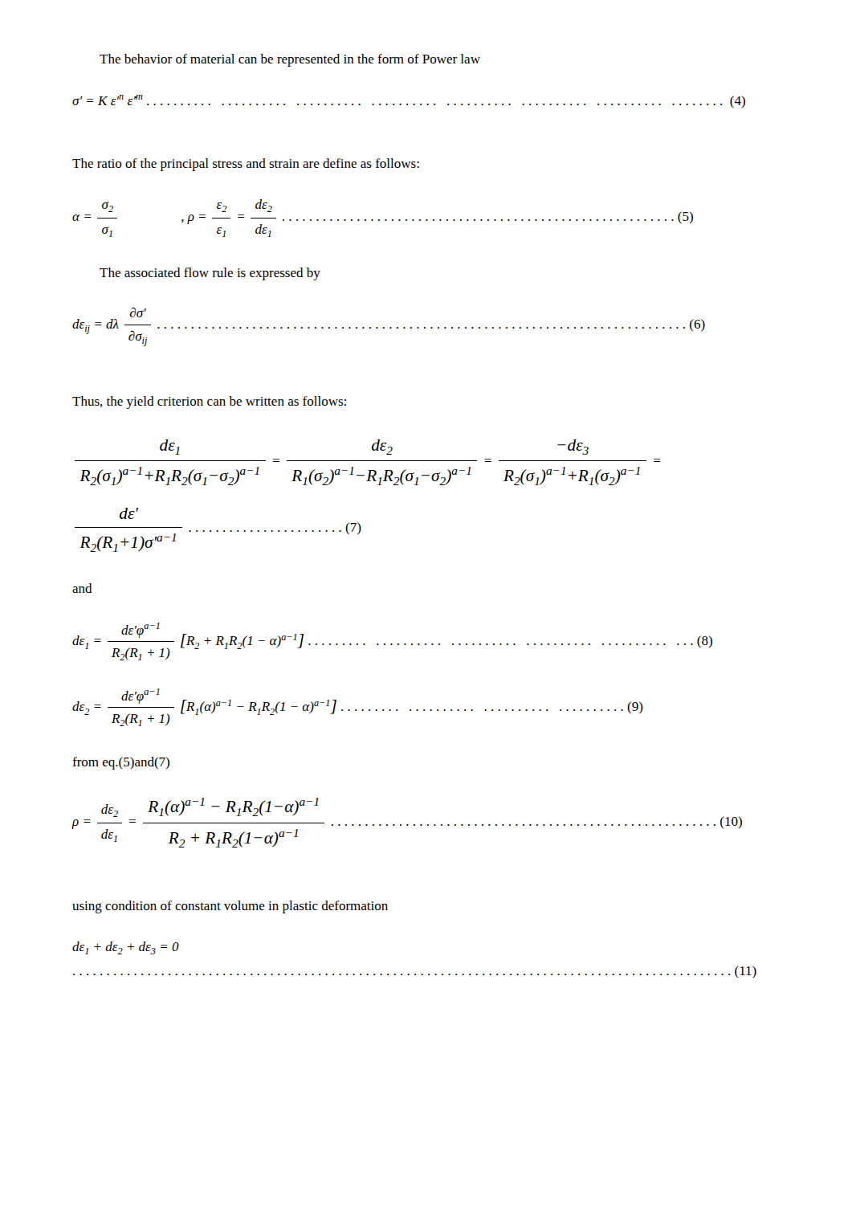The behavior of material can be represented in the form of Power law
σ′ = K ε′n ε̇′m .......... .......... .......... .......... .......... .......... .......... ........ (4)
The ratio of the principal stress and strain are define as follows:
α = σ2 σ1 , ρ = ε2 ε1 = dε2 dε1 ..........................................................(5)
The associated flow rule is expressed by
dεij = dλ ∂σ′∂σij ..............................................................................(6)
Thus, the yield criterion can be written as follows:
dε1 R2(σ1)a−1+R1R2(σ1−σ2)a−1 = dε2 R1(σ2)a−1−R1R2(σ1−σ2)a−1 = −dε3 R2(σ1)a−1+R1(σ2)a−1 = dε′R2(R1+1)σ′a−1 .......................(7)
and
dε1 = dε′φa−1 R2(R1 + 1) [R2 + R1R2(1 − α)a−1] ......... .......... .......... .......... .......... ...(8)
dε2 = dε′φa−1 R2(R1 + 1) [R1(α)a−1 − R1R2(1 − α)a−1] ......... .......... .......... ..........(9)
from eq.(5)and(7)
ρ = dε2 dε1 = R1(α)a−1 − R1R2(1−α)a−1 R2 + R1R2(1−α)a−1 .........................................................(10)
using condition of constant volume in plastic deformation
dε1 + dε2 + dε3 = 0 .................................................................................................(11)